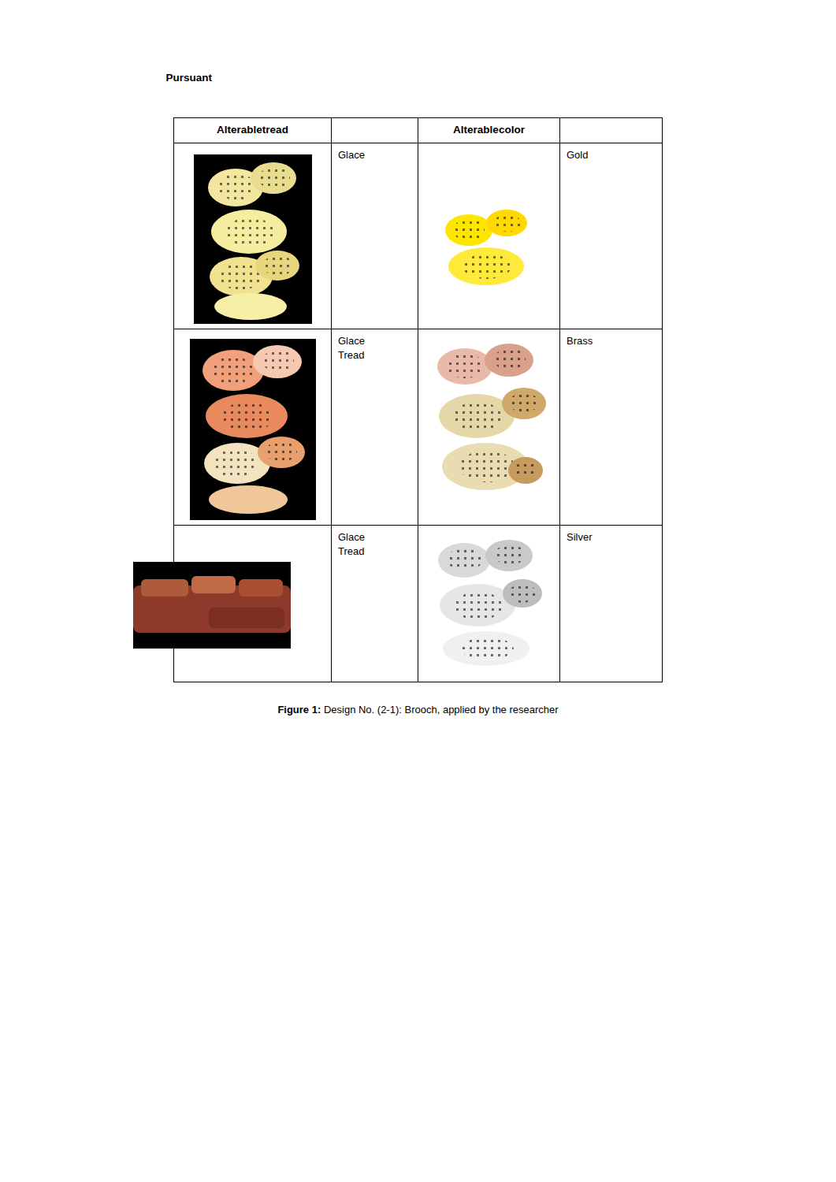Pursuant
| Alterabletread | | Alterablecolor | |
| --- | --- | --- | --- |
| | Glace | | Gold |
| | Glace Tread | | Brass |
| | Glace Tread | | Silver |
Figure 1: Design No. (2-1): Brooch, applied by the researcher